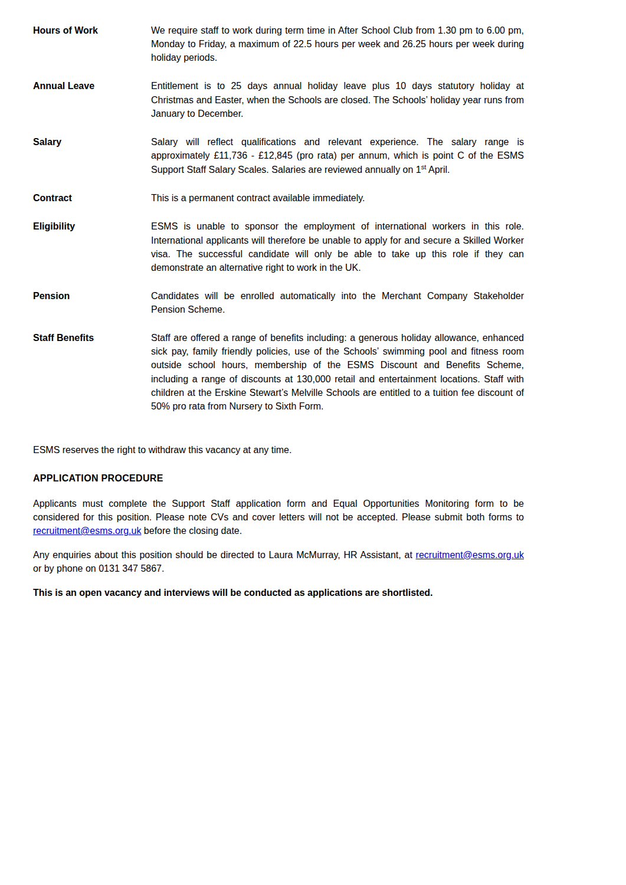| Hours of Work | We require staff to work during term time in After School Club from 1.30 pm to 6.00 pm, Monday to Friday, a maximum of 22.5 hours per week and 26.25 hours per week during holiday periods. |
| Annual Leave | Entitlement is to 25 days annual holiday leave plus 10 days statutory holiday at Christmas and Easter, when the Schools are closed. The Schools’ holiday year runs from January to December. |
| Salary | Salary will reflect qualifications and relevant experience. The salary range is approximately £11,736 - £12,845 (pro rata) per annum, which is point C of the ESMS Support Staff Salary Scales. Salaries are reviewed annually on 1 st April. |
| Contract | This is a permanent contract available immediately. |
| Eligibility | ESMS is unable to sponsor the employment of international workers in this role. International applicants will therefore be unable to apply for and secure a Skilled Worker visa. The successful candidate will only be able to take up this role if they can demonstrate an alternative right to work in the UK. |
| Pension | Candidates will be enrolled automatically into the Merchant Company Stakeholder Pension Scheme. |
| Staff Benefits | Staff are offered a range of benefits including: a generous holiday allowance, enhanced sick pay, family friendly policies, use of the Schools’ swimming pool and fitness room outside school hours, membership of the ESMS Discount and Benefits Scheme, including a range of discounts at 130,000 retail and entertainment locations. Staff with children at the Erskine Stewart’s Melville Schools are entitled to a tuition fee discount of 50% pro rata from Nursery to Sixth Form. |
ESMS reserves the right to withdraw this vacancy at any time.
APPLICATION PROCEDURE
Applicants must complete the Support Staff application form and Equal Opportunities Monitoring form to be considered for this position. Please note CVs and cover letters will not be accepted. Please submit both forms to recruitment@esms.org.uk before the closing date.
Any enquiries about this position should be directed to Laura McMurray, HR Assistant, at recruitment@esms.org.uk or by phone on 0131 347 5867.
This is an open vacancy and interviews will be conducted as applications are shortlisted.